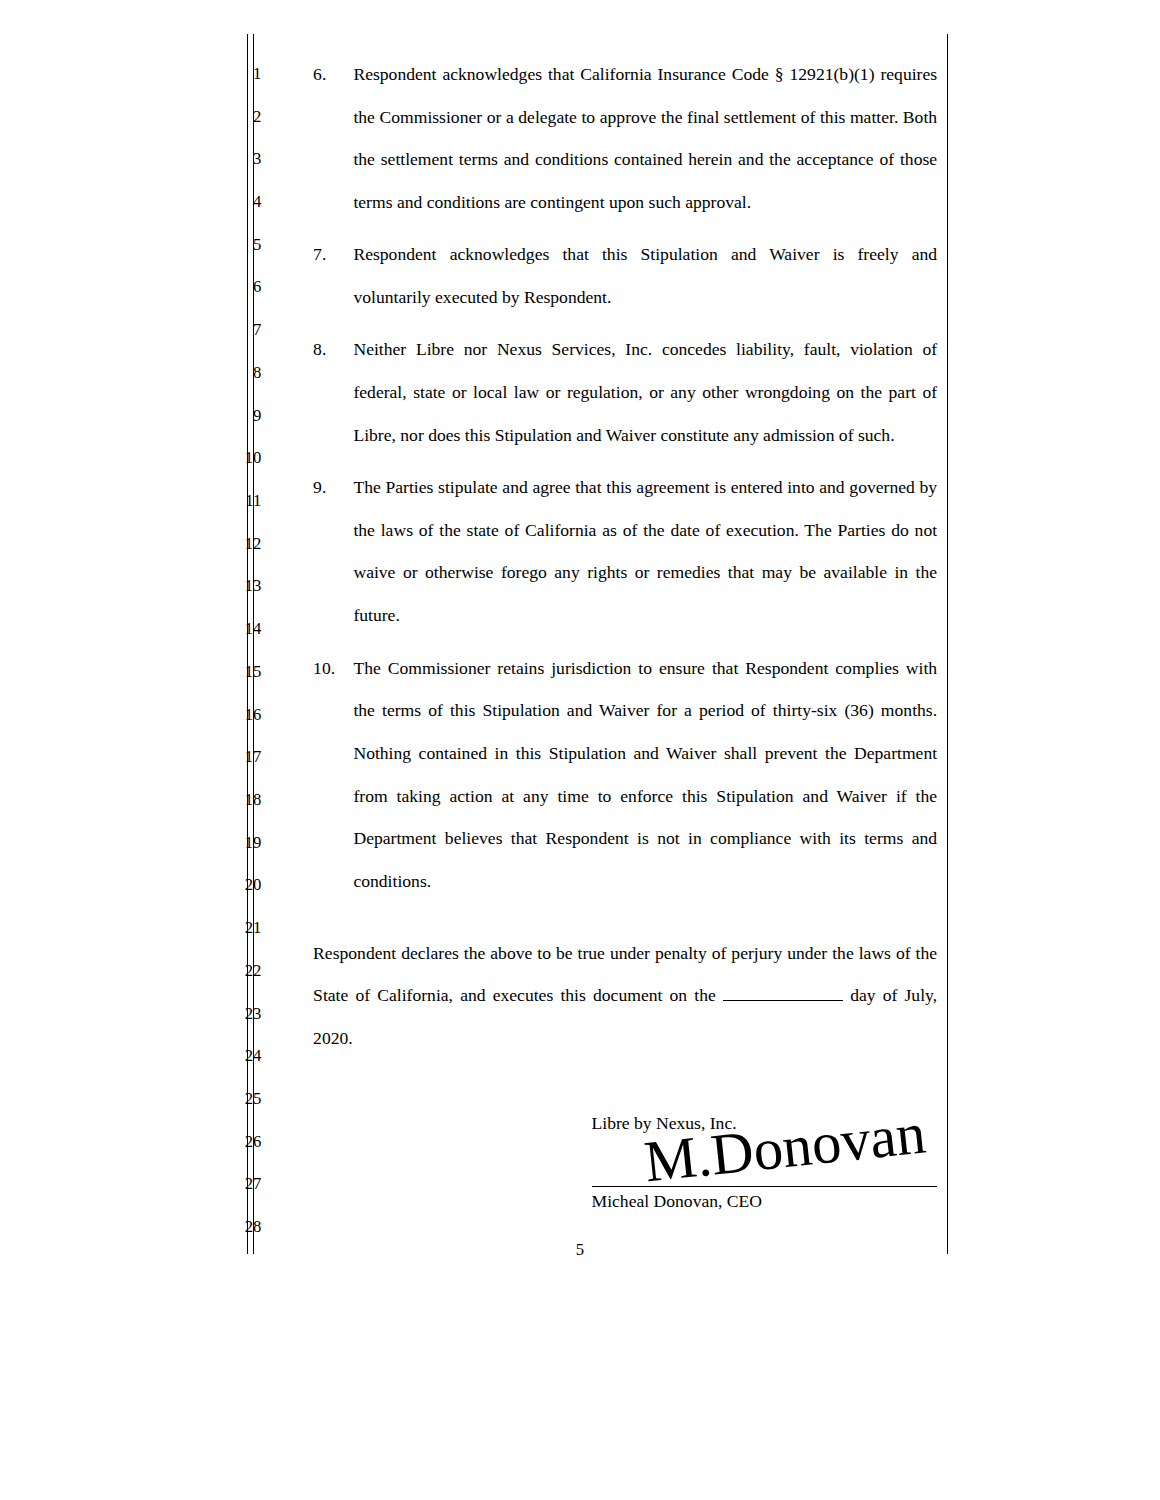1
2
3
4
5
6
7
8
9
10
11
12
13
14
15
16
17
18
19
20
21
22
23
24
25
26
27
28
6. Respondent acknowledges that California Insurance Code § 12921(b)(1) requires the Commissioner or a delegate to approve the final settlement of this matter. Both the settlement terms and conditions contained herein and the acceptance of those terms and conditions are contingent upon such approval.
7. Respondent acknowledges that this Stipulation and Waiver is freely and voluntarily executed by Respondent.
8. Neither Libre nor Nexus Services, Inc. concedes liability, fault, violation of federal, state or local law or regulation, or any other wrongdoing on the part of Libre, nor does this Stipulation and Waiver constitute any admission of such.
9. The Parties stipulate and agree that this agreement is entered into and governed by the laws of the state of California as of the date of execution. The Parties do not waive or otherwise forego any rights or remedies that may be available in the future.
10. The Commissioner retains jurisdiction to ensure that Respondent complies with the terms of this Stipulation and Waiver for a period of thirty-six (36) months. Nothing contained in this Stipulation and Waiver shall prevent the Department from taking action at any time to enforce this Stipulation and Waiver if the Department believes that Respondent is not in compliance with its terms and conditions.
Respondent declares the above to be true under penalty of perjury under the laws of the State of California, and executes this document on the day of July, 2020.
Libre by Nexus, Inc.
M.Donovan
Micheal Donovan, CEO
5